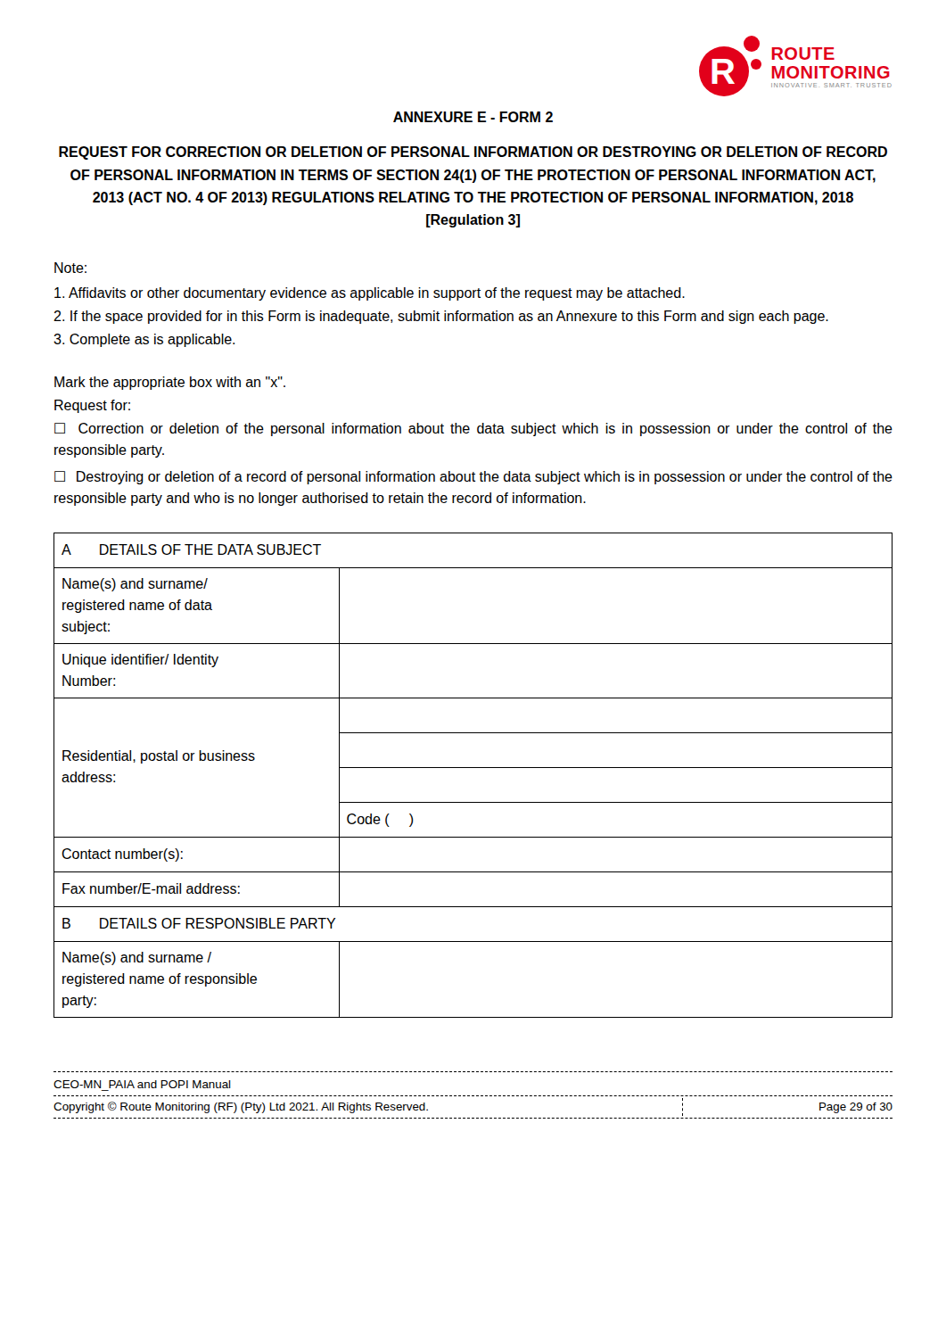R
ROUTE
MONITORING
INNOVATIVE. SMART. TRUSTED
ANNEXURE E - FORM 2
REQUEST FOR CORRECTION OR DELETION OF PERSONAL INFORMATION OR DESTROYING OR DELETION OF RECORD OF PERSONAL INFORMATION IN TERMS OF SECTION 24(1) OF THE PROTECTION OF PERSONAL INFORMATION ACT, 2013 (ACT NO. 4 OF 2013) REGULATIONS RELATING TO THE PROTECTION OF PERSONAL INFORMATION, 2018
[Regulation 3]
Note:
1. Affidavits or other documentary evidence as applicable in support of the request may be attached.
2. If the space provided for in this Form is inadequate, submit information as an Annexure to this Form and sign each page.
3. Complete as is applicable.
Mark the appropriate box with an "x".
Request for:
☐ Correction or deletion of the personal information about the data subject which is in possession or under the control of the responsible party.
☐ Destroying or deletion of a record of personal information about the data subject which is in possession or under the control of the responsible party and who is no longer authorised to retain the record of information.
| A DETAILS OF THE DATA SUBJECT |
| Name(s) and surname/ registered name of data subject: | |
| Unique identifier/ Identity Number: | |
| Residential, postal or business address: | |
| Code ( ) |
| Contact number(s): | |
| Fax number/E-mail address: | |
| B DETAILS OF RESPONSIBLE PARTY |
| Name(s) and surname / registered name of responsible party: | |
CEO-MN_PAIA and POPI Manual
| Copyright © Route Monitoring (RF) (Pty) Ltd 2021. All Rights Reserved. | Page 29 of 30 |